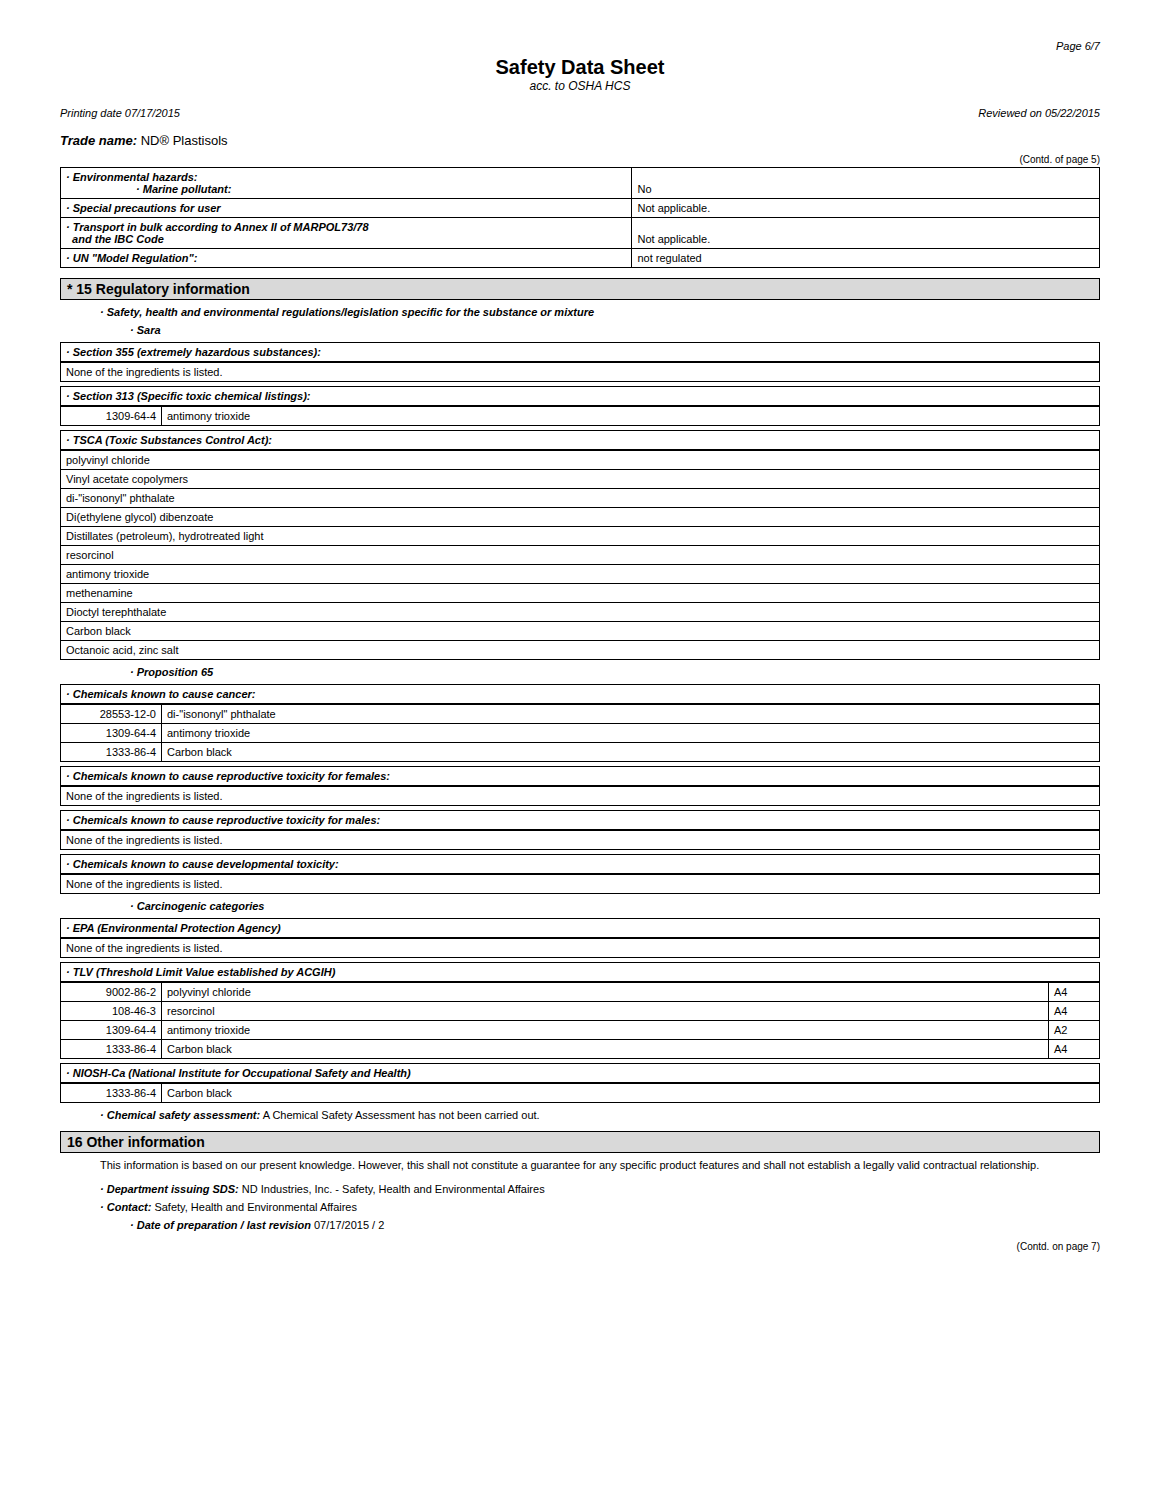Page 6/7
Safety Data Sheet
acc. to OSHA HCS
Printing date 07/17/2015 Reviewed on 05/22/2015
Trade name: ND® Plastisols
(Contd. of page 5)
| · Environmental hazards: · Marine pollutant: | No |
| · Special precautions for user | Not applicable. |
| · Transport in bulk according to Annex II of MARPOL73/78 and the IBC Code | Not applicable. |
| · UN "Model Regulation": | not regulated |
* 15 Regulatory information
· Safety, health and environmental regulations/legislation specific for the substance or mixture
· Sara
| · Section 355 (extremely hazardous substances): |
| None of the ingredients is listed. |
| · Section 313 (Specific toxic chemical listings): |
| 1309-64-4 | antimony trioxide |
| · TSCA (Toxic Substances Control Act): |
| polyvinyl chloride |
| Vinyl acetate copolymers |
| di-"isononyl" phthalate |
| Di(ethylene glycol) dibenzoate |
| Distillates (petroleum), hydrotreated light |
| resorcinol |
| antimony trioxide |
| methenamine |
| Dioctyl terephthalate |
| Carbon black |
| Octanoic acid, zinc salt |
· Proposition 65
| · Chemicals known to cause cancer: |
| 28553-12-0 | di-"isononyl" phthalate |
| 1309-64-4 | antimony trioxide |
| 1333-86-4 | Carbon black |
| · Chemicals known to cause reproductive toxicity for females: |
| None of the ingredients is listed. |
| · Chemicals known to cause reproductive toxicity for males: |
| None of the ingredients is listed. |
| · Chemicals known to cause developmental toxicity: |
| None of the ingredients is listed. |
· Carcinogenic categories
| · EPA (Environmental Protection Agency) |
| None of the ingredients is listed. |
| · TLV (Threshold Limit Value established by ACGIH) |
| 9002-86-2 | polyvinyl chloride | A4 |
| 108-46-3 | resorcinol | A4 |
| 1309-64-4 | antimony trioxide | A2 |
| 1333-86-4 | Carbon black | A4 |
| · NIOSH-Ca (National Institute for Occupational Safety and Health) |
| 1333-86-4 | Carbon black |
· Chemical safety assessment: A Chemical Safety Assessment has not been carried out.
16 Other information
This information is based on our present knowledge. However, this shall not constitute a guarantee for any specific product features and shall not establish a legally valid contractual relationship.
· Department issuing SDS: ND Industries, Inc. - Safety, Health and Environmental Affaires
· Contact: Safety, Health and Environmental Affaires
· Date of preparation / last revision 07/17/2015 / 2
(Contd. on page 7)